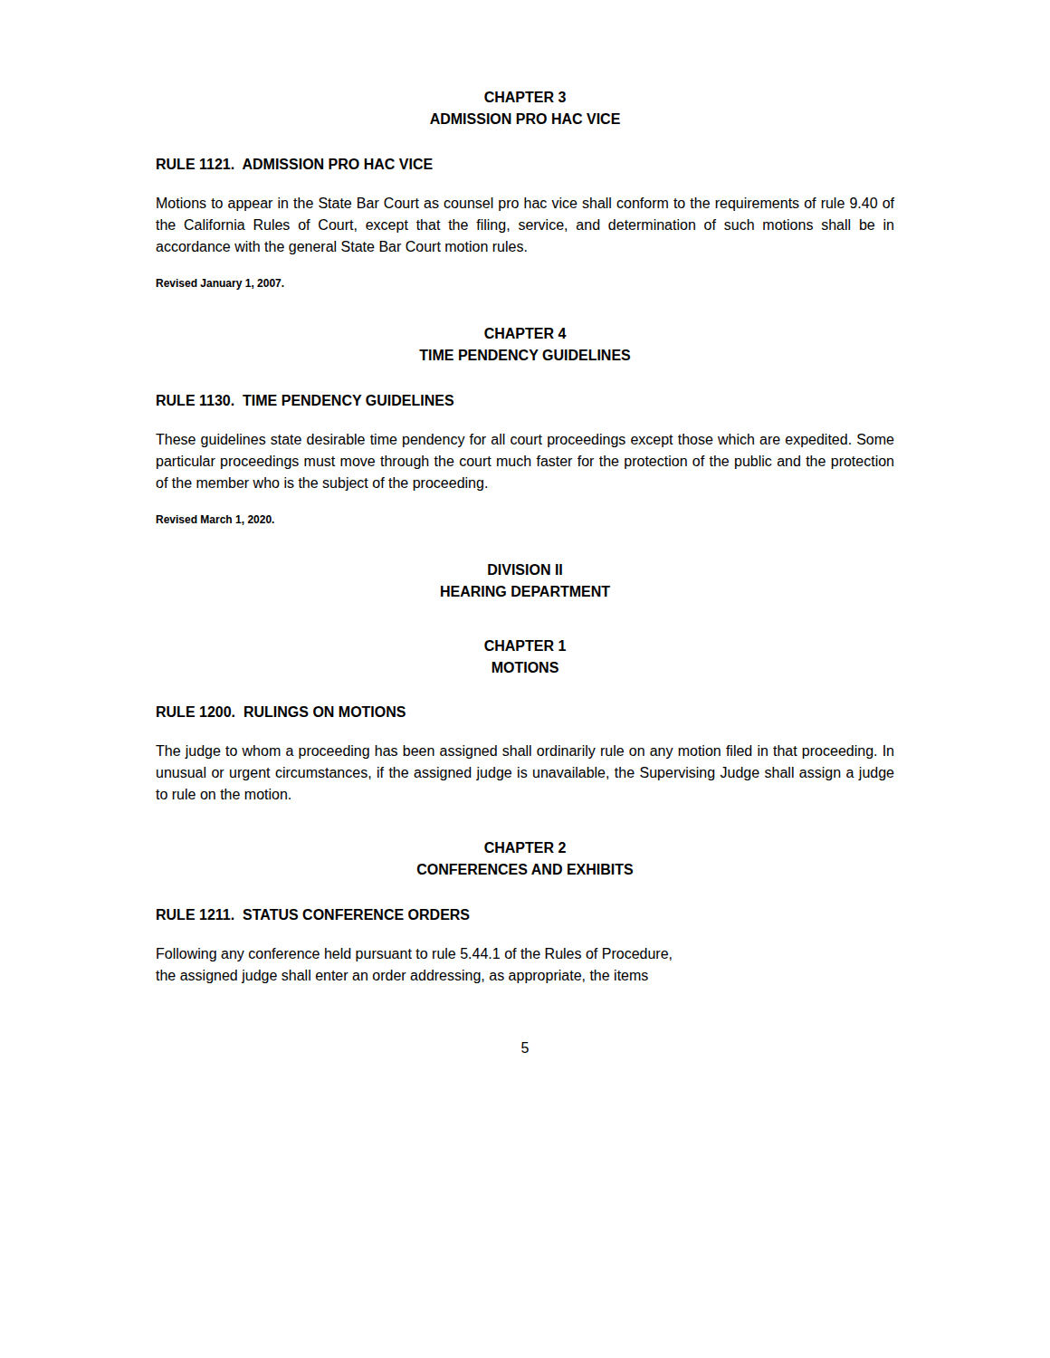CHAPTER 3
ADMISSION PRO HAC VICE
RULE 1121. ADMISSION PRO HAC VICE
Motions to appear in the State Bar Court as counsel pro hac vice shall conform to the requirements of rule 9.40 of the California Rules of Court, except that the filing, service, and determination of such motions shall be in accordance with the general State Bar Court motion rules.
Revised January 1, 2007.
CHAPTER 4
TIME PENDENCY GUIDELINES
RULE 1130. TIME PENDENCY GUIDELINES
These guidelines state desirable time pendency for all court proceedings except those which are expedited. Some particular proceedings must move through the court much faster for the protection of the public and the protection of the member who is the subject of the proceeding.
Revised March 1, 2020.
DIVISION II
HEARING DEPARTMENT
CHAPTER 1
MOTIONS
RULE 1200. RULINGS ON MOTIONS
The judge to whom a proceeding has been assigned shall ordinarily rule on any motion filed in that proceeding. In unusual or urgent circumstances, if the assigned judge is unavailable, the Supervising Judge shall assign a judge to rule on the motion.
CHAPTER 2
CONFERENCES AND EXHIBITS
RULE 1211. STATUS CONFERENCE ORDERS
Following any conference held pursuant to rule 5.44.1 of the Rules of Procedure,
the assigned judge shall enter an order addressing, as appropriate, the items
5